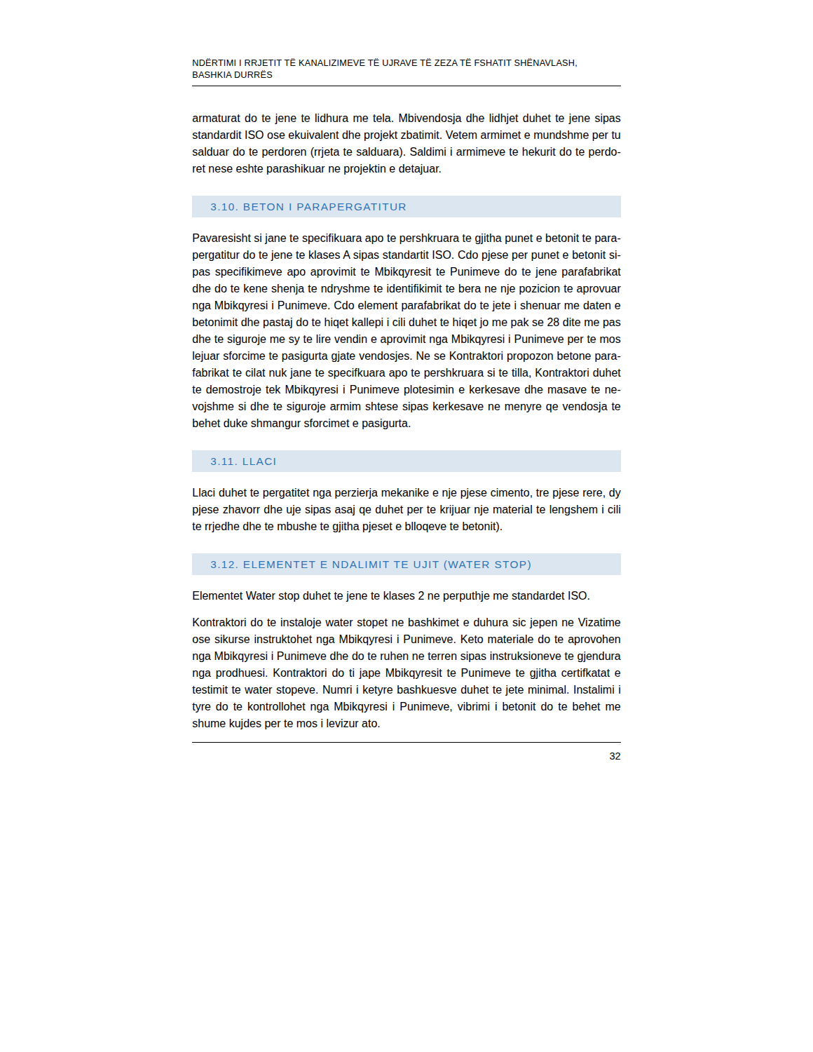Ndërtimi i rrjetit të kanalizimeve të ujrave të zeza të fshatit Shënavlash, Bashkia Durrës
armaturat do te jene te lidhura me tela. Mbivendosja dhe lidhjet duhet te jene sipas standardit ISO ose ekuivalent dhe projekt zbatimit. Vetem armimet e mundshme per tu salduar do te perdoren (rrjeta te salduara). Saldimi i armimeve te hekurit do te perdoret nese eshte parashikuar ne projektin e detajuar.
3.10. Beton i parapergatitur
Pavaresisht si jane te specifikuara apo te pershkruara te gjitha punet e betonit te parapergatitur do te jene te klases A sipas standartit ISO. Cdo pjese per punet e betonit sipas specifikimeve apo aprovimit te Mbikqyresit te Punimeve do te jene parafabrikat dhe do te kene shenja te ndryshme te identifikimit te bera ne nje pozicion te aprovuar nga Mbikqyresi i Punimeve. Cdo element parafabrikat do te jete i shenuar me daten e betonimit dhe pastaj do te hiqet kallepi i cili duhet te hiqet jo me pak se 28 dite me pas dhe te siguroje me sy te lire vendin e aprovimit nga Mbikqyresi i Punimeve per te mos lejuar sforcime te pasigurta gjate vendosjes. Ne se Kontraktori propozon betone parafabrikat te cilat nuk jane te specifkuara apo te pershkruara si te tilla, Kontraktori duhet te demostroje tek Mbikqyresi i Punimeve plotesimin e kerkesave dhe masave te nevojshme si dhe te siguroje armim shtese sipas kerkesave ne menyre qe vendosja te behet duke shmangur sforcimet e pasigurta.
3.11. Llaci
Llaci duhet te pergatitet nga perzierja mekanike e nje pjese cimento, tre pjese rere, dy pjese zhavorr dhe uje sipas asaj qe duhet per te krijuar nje material te lengshem i cili te rrjedhe dhe te mbushe te gjitha pjeset e blloqeve te betonit).
3.12. Elementet e ndalimit te ujit (water stop)
Elementet Water stop duhet te jene te klases 2 ne perputhje me standardet ISO.
Kontraktori do te instaloje water stopet ne bashkimet e duhura sic jepen ne Vizatime ose sikurse instruktohet nga Mbikqyresi i Punimeve. Keto materiale do te aprovohen nga Mbikqyresi i Punimeve dhe do te ruhen ne terren sipas instruksioneve te gjendura nga prodhuesi. Kontraktori do ti jape Mbikqyresit te Punimeve te gjitha certifkatat e testimit te water stopeve. Numri i ketyre bashkuesve duhet te jete minimal. Instalimi i tyre do te kontrollohet nga Mbikqyresi i Punimeve, vibrimi i betonit do te behet me shume kujdes per te mos i levizur ato.
32